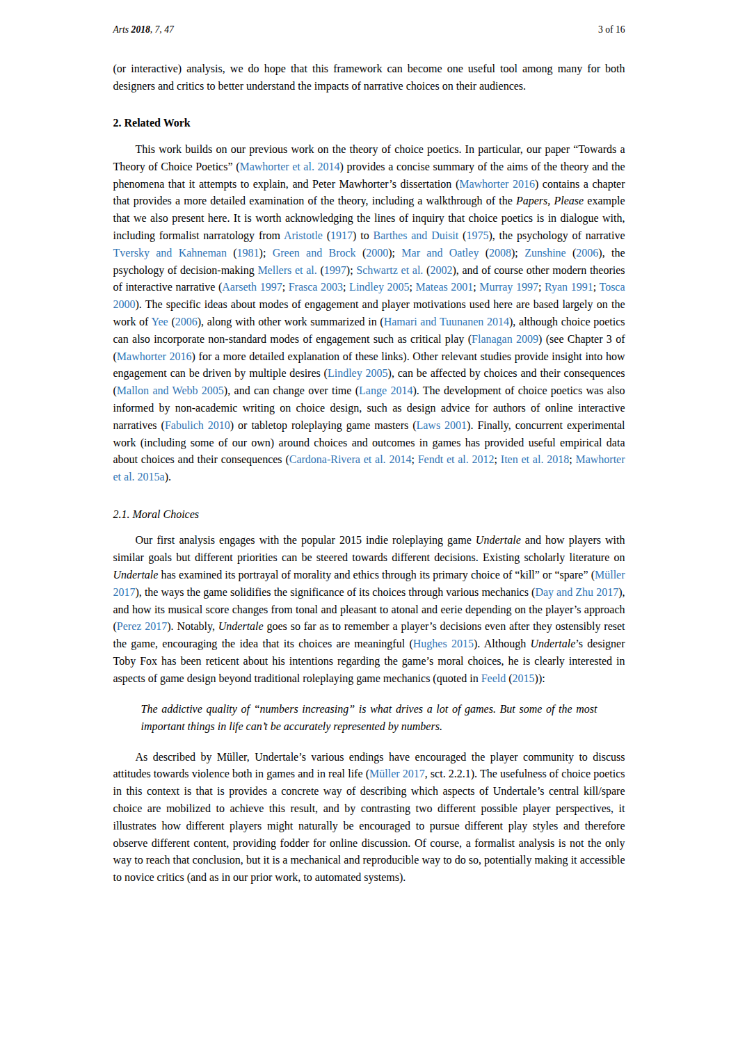Arts 2018, 7, 47 3 of 16
(or interactive) analysis, we do hope that this framework can become one useful tool among many for both designers and critics to better understand the impacts of narrative choices on their audiences.
2. Related Work
This work builds on our previous work on the theory of choice poetics. In particular, our paper “Towards a Theory of Choice Poetics” (Mawhorter et al. 2014) provides a concise summary of the aims of the theory and the phenomena that it attempts to explain, and Peter Mawhorter’s dissertation (Mawhorter 2016) contains a chapter that provides a more detailed examination of the theory, including a walkthrough of the Papers, Please example that we also present here. It is worth acknowledging the lines of inquiry that choice poetics is in dialogue with, including formalist narratology from Aristotle (1917) to Barthes and Duisit (1975), the psychology of narrative Tversky and Kahneman (1981); Green and Brock (2000); Mar and Oatley (2008); Zunshine (2006), the psychology of decision-making Mellers et al. (1997); Schwartz et al. (2002), and of course other modern theories of interactive narrative (Aarseth 1997; Frasca 2003; Lindley 2005; Mateas 2001; Murray 1997; Ryan 1991; Tosca 2000). The specific ideas about modes of engagement and player motivations used here are based largely on the work of Yee (2006), along with other work summarized in (Hamari and Tuunanen 2014), although choice poetics can also incorporate non-standard modes of engagement such as critical play (Flanagan 2009) (see Chapter 3 of (Mawhorter 2016) for a more detailed explanation of these links). Other relevant studies provide insight into how engagement can be driven by multiple desires (Lindley 2005), can be affected by choices and their consequences (Mallon and Webb 2005), and can change over time (Lange 2014). The development of choice poetics was also informed by non-academic writing on choice design, such as design advice for authors of online interactive narratives (Fabulich 2010) or tabletop roleplaying game masters (Laws 2001). Finally, concurrent experimental work (including some of our own) around choices and outcomes in games has provided useful empirical data about choices and their consequences (Cardona-Rivera et al. 2014; Fendt et al. 2012; Iten et al. 2018; Mawhorter et al. 2015a).
2.1. Moral Choices
Our first analysis engages with the popular 2015 indie roleplaying game Undertale and how players with similar goals but different priorities can be steered towards different decisions. Existing scholarly literature on Undertale has examined its portrayal of morality and ethics through its primary choice of “kill” or “spare” (Müller 2017), the ways the game solidifies the significance of its choices through various mechanics (Day and Zhu 2017), and how its musical score changes from tonal and pleasant to atonal and eerie depending on the player’s approach (Perez 2017). Notably, Undertale goes so far as to remember a player’s decisions even after they ostensibly reset the game, encouraging the idea that its choices are meaningful (Hughes 2015). Although Undertale’s designer Toby Fox has been reticent about his intentions regarding the game’s moral choices, he is clearly interested in aspects of game design beyond traditional roleplaying game mechanics (quoted in Feeld (2015)):
The addictive quality of “numbers increasing” is what drives a lot of games. But some of the most important things in life can’t be accurately represented by numbers.
As described by Müller, Undertale’s various endings have encouraged the player community to discuss attitudes towards violence both in games and in real life (Müller 2017, sct. 2.2.1). The usefulness of choice poetics in this context is that is provides a concrete way of describing which aspects of Undertale’s central kill/spare choice are mobilized to achieve this result, and by contrasting two different possible player perspectives, it illustrates how different players might naturally be encouraged to pursue different play styles and therefore observe different content, providing fodder for online discussion. Of course, a formalist analysis is not the only way to reach that conclusion, but it is a mechanical and reproducible way to do so, potentially making it accessible to novice critics (and as in our prior work, to automated systems).